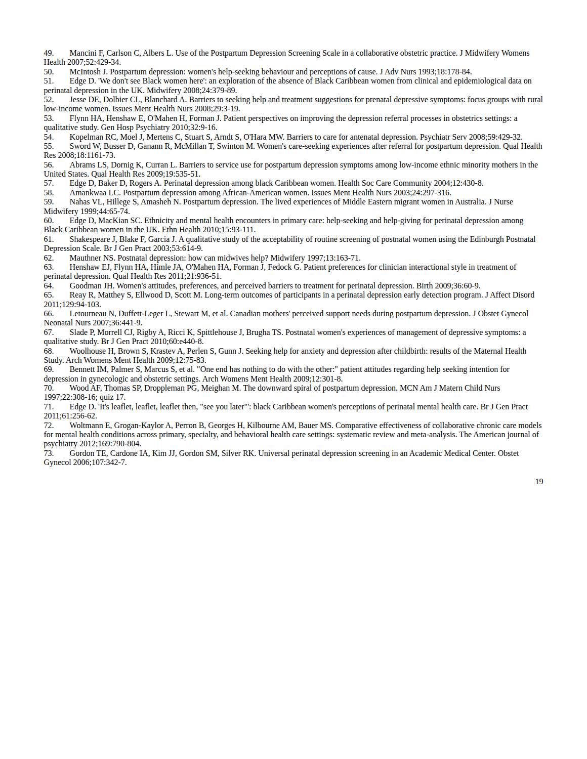49. Mancini F, Carlson C, Albers L. Use of the Postpartum Depression Screening Scale in a collaborative obstetric practice. J Midwifery Womens Health 2007;52:429-34.
50. McIntosh J. Postpartum depression: women's help-seeking behaviour and perceptions of cause. J Adv Nurs 1993;18:178-84.
51. Edge D. 'We don't see Black women here': an exploration of the absence of Black Caribbean women from clinical and epidemiological data on perinatal depression in the UK. Midwifery 2008;24:379-89.
52. Jesse DE, Dolbier CL, Blanchard A. Barriers to seeking help and treatment suggestions for prenatal depressive symptoms: focus groups with rural low-income women. Issues Ment Health Nurs 2008;29:3-19.
53. Flynn HA, Henshaw E, O'Mahen H, Forman J. Patient perspectives on improving the depression referral processes in obstetrics settings: a qualitative study. Gen Hosp Psychiatry 2010;32:9-16.
54. Kopelman RC, Moel J, Mertens C, Stuart S, Arndt S, O'Hara MW. Barriers to care for antenatal depression. Psychiatr Serv 2008;59:429-32.
55. Sword W, Busser D, Ganann R, McMillan T, Swinton M. Women's care-seeking experiences after referral for postpartum depression. Qual Health Res 2008;18:1161-73.
56. Abrams LS, Dornig K, Curran L. Barriers to service use for postpartum depression symptoms among low-income ethnic minority mothers in the United States. Qual Health Res 2009;19:535-51.
57. Edge D, Baker D, Rogers A. Perinatal depression among black Caribbean women. Health Soc Care Community 2004;12:430-8.
58. Amankwaa LC. Postpartum depression among African-American women. Issues Ment Health Nurs 2003;24:297-316.
59. Nahas VL, Hillege S, Amasheh N. Postpartum depression. The lived experiences of Middle Eastern migrant women in Australia. J Nurse Midwifery 1999;44:65-74.
60. Edge D, MacKian SC. Ethnicity and mental health encounters in primary care: help-seeking and help-giving for perinatal depression among Black Caribbean women in the UK. Ethn Health 2010;15:93-111.
61. Shakespeare J, Blake F, Garcia J. A qualitative study of the acceptability of routine screening of postnatal women using the Edinburgh Postnatal Depression Scale. Br J Gen Pract 2003;53:614-9.
62. Mauthner NS. Postnatal depression: how can midwives help? Midwifery 1997;13:163-71.
63. Henshaw EJ, Flynn HA, Himle JA, O'Mahen HA, Forman J, Fedock G. Patient preferences for clinician interactional style in treatment of perinatal depression. Qual Health Res 2011;21:936-51.
64. Goodman JH. Women's attitudes, preferences, and perceived barriers to treatment for perinatal depression. Birth 2009;36:60-9.
65. Reay R, Matthey S, Ellwood D, Scott M. Long-term outcomes of participants in a perinatal depression early detection program. J Affect Disord 2011;129:94-103.
66. Letourneau N, Duffett-Leger L, Stewart M, et al. Canadian mothers' perceived support needs during postpartum depression. J Obstet Gynecol Neonatal Nurs 2007;36:441-9.
67. Slade P, Morrell CJ, Rigby A, Ricci K, Spittlehouse J, Brugha TS. Postnatal women's experiences of management of depressive symptoms: a qualitative study. Br J Gen Pract 2010;60:e440-8.
68. Woolhouse H, Brown S, Krastev A, Perlen S, Gunn J. Seeking help for anxiety and depression after childbirth: results of the Maternal Health Study. Arch Womens Ment Health 2009;12:75-83.
69. Bennett IM, Palmer S, Marcus S, et al. "One end has nothing to do with the other:" patient attitudes regarding help seeking intention for depression in gynecologic and obstetric settings. Arch Womens Ment Health 2009;12:301-8.
70. Wood AF, Thomas SP, Droppleman PG, Meighan M. The downward spiral of postpartum depression. MCN Am J Matern Child Nurs 1997;22:308-16; quiz 17.
71. Edge D. 'It's leaflet, leaflet, leaflet then, "see you later"': black Caribbean women's perceptions of perinatal mental health care. Br J Gen Pract 2011;61:256-62.
72. Woltmann E, Grogan-Kaylor A, Perron B, Georges H, Kilbourne AM, Bauer MS. Comparative effectiveness of collaborative chronic care models for mental health conditions across primary, specialty, and behavioral health care settings: systematic review and meta-analysis. The American journal of psychiatry 2012;169:790-804.
73. Gordon TE, Cardone IA, Kim JJ, Gordon SM, Silver RK. Universal perinatal depression screening in an Academic Medical Center. Obstet Gynecol 2006;107:342-7.
19